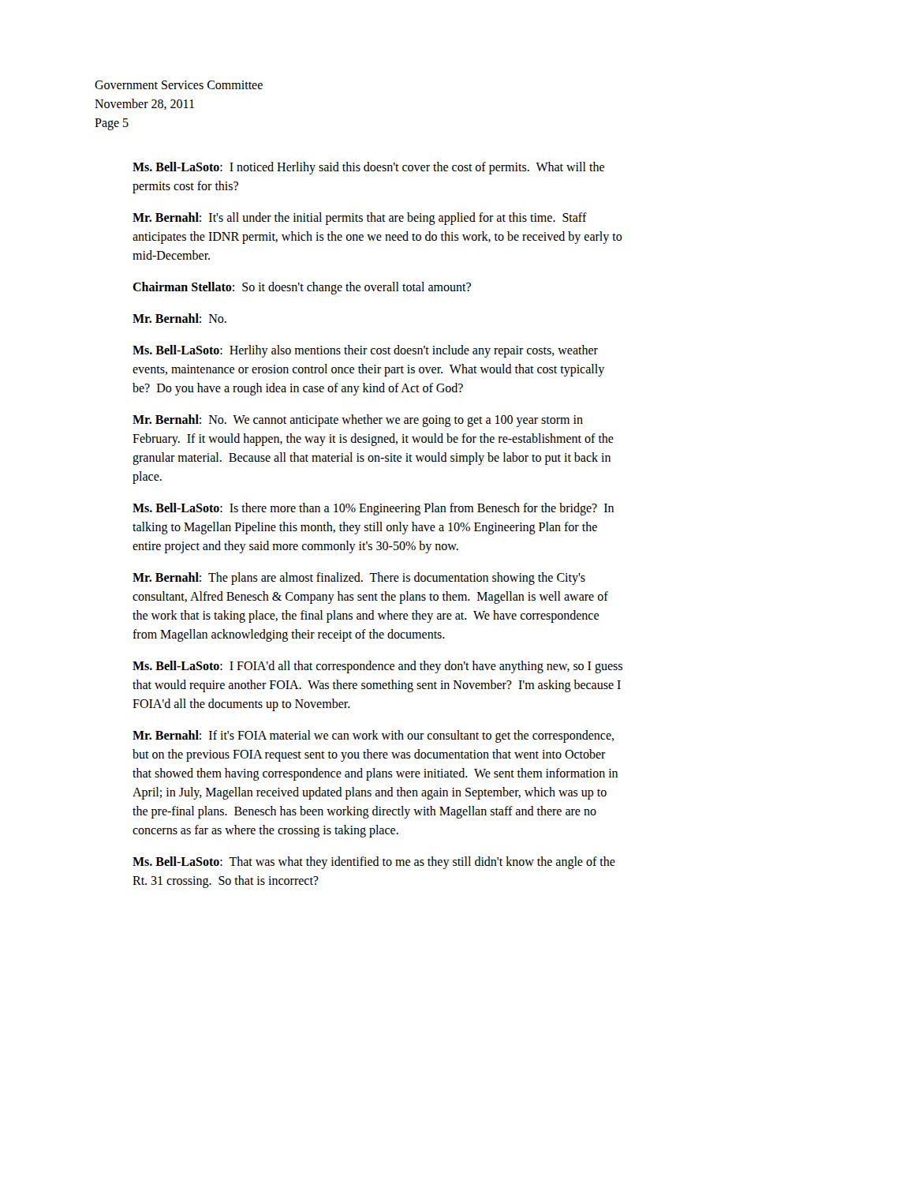Government Services Committee
November 28, 2011
Page 5
Ms. Bell-LaSoto: I noticed Herlihy said this doesn't cover the cost of permits. What will the permits cost for this?
Mr. Bernahl: It's all under the initial permits that are being applied for at this time. Staff anticipates the IDNR permit, which is the one we need to do this work, to be received by early to mid-December.
Chairman Stellato: So it doesn't change the overall total amount?
Mr. Bernahl: No.
Ms. Bell-LaSoto: Herlihy also mentions their cost doesn't include any repair costs, weather events, maintenance or erosion control once their part is over. What would that cost typically be? Do you have a rough idea in case of any kind of Act of God?
Mr. Bernahl: No. We cannot anticipate whether we are going to get a 100 year storm in February. If it would happen, the way it is designed, it would be for the re-establishment of the granular material. Because all that material is on-site it would simply be labor to put it back in place.
Ms. Bell-LaSoto: Is there more than a 10% Engineering Plan from Benesch for the bridge? In talking to Magellan Pipeline this month, they still only have a 10% Engineering Plan for the entire project and they said more commonly it's 30-50% by now.
Mr. Bernahl: The plans are almost finalized. There is documentation showing the City's consultant, Alfred Benesch & Company has sent the plans to them. Magellan is well aware of the work that is taking place, the final plans and where they are at. We have correspondence from Magellan acknowledging their receipt of the documents.
Ms. Bell-LaSoto: I FOIA'd all that correspondence and they don't have anything new, so I guess that would require another FOIA. Was there something sent in November? I'm asking because I FOIA'd all the documents up to November.
Mr. Bernahl: If it's FOIA material we can work with our consultant to get the correspondence, but on the previous FOIA request sent to you there was documentation that went into October that showed them having correspondence and plans were initiated. We sent them information in April; in July, Magellan received updated plans and then again in September, which was up to the pre-final plans. Benesch has been working directly with Magellan staff and there are no concerns as far as where the crossing is taking place.
Ms. Bell-LaSoto: That was what they identified to me as they still didn't know the angle of the Rt. 31 crossing. So that is incorrect?